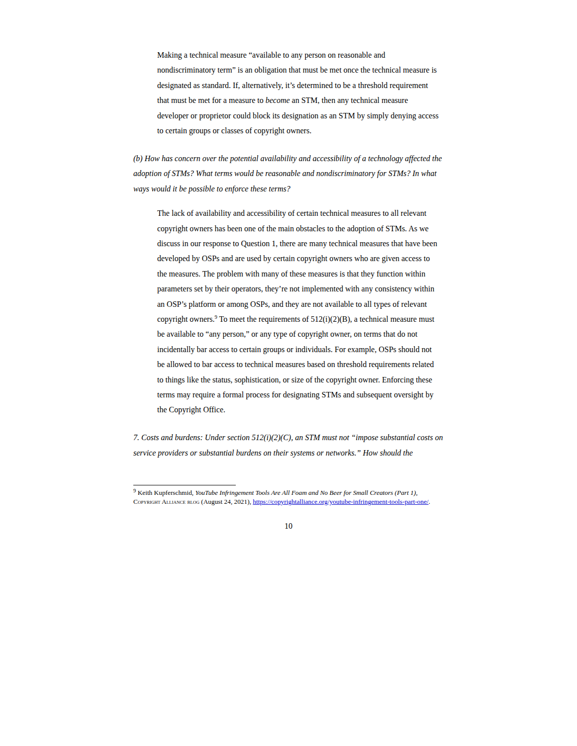Making a technical measure “available to any person on reasonable and nondiscriminatory term” is an obligation that must be met once the technical measure is designated as standard. If, alternatively, it’s determined to be a threshold requirement that must be met for a measure to become an STM, then any technical measure developer or proprietor could block its designation as an STM by simply denying access to certain groups or classes of copyright owners.
(b) How has concern over the potential availability and accessibility of a technology affected the adoption of STMs? What terms would be reasonable and nondiscriminatory for STMs? In what ways would it be possible to enforce these terms?
The lack of availability and accessibility of certain technical measures to all relevant copyright owners has been one of the main obstacles to the adoption of STMs. As we discuss in our response to Question 1, there are many technical measures that have been developed by OSPs and are used by certain copyright owners who are given access to the measures. The problem with many of these measures is that they function within parameters set by their operators, they’re not implemented with any consistency within an OSP’s platform or among OSPs, and they are not available to all types of relevant copyright owners.9 To meet the requirements of 512(i)(2)(B), a technical measure must be available to “any person,” or any type of copyright owner, on terms that do not incidentally bar access to certain groups or individuals. For example, OSPs should not be allowed to bar access to technical measures based on threshold requirements related to things like the status, sophistication, or size of the copyright owner. Enforcing these terms may require a formal process for designating STMs and subsequent oversight by the Copyright Office.
7. Costs and burdens: Under section 512(i)(2)(C), an STM must not “impose substantial costs on service providers or substantial burdens on their systems or networks.” How should the
9 Keith Kupferschmid, YouTube Infringement Tools Are All Foam and No Beer for Small Creators (Part 1), Copyright Alliance blog (August 24, 2021), https://copyrightalliance.org/youtube-infringement-tools-part-one/.
10